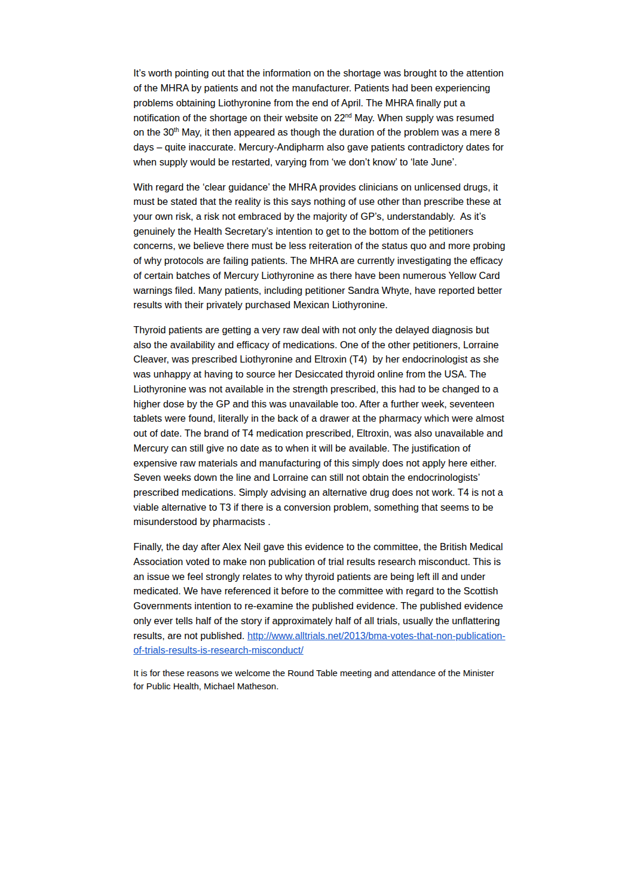It’s worth pointing out that the information on the shortage was brought to the attention of the MHRA by patients and not the manufacturer. Patients had been experiencing problems obtaining Liothyronine from the end of April. The MHRA finally put a notification of the shortage on their website on 22nd May. When supply was resumed on the 30th May, it then appeared as though the duration of the problem was a mere 8 days – quite inaccurate. Mercury-Andipharm also gave patients contradictory dates for when supply would be restarted, varying from ‘we don’t know’ to ‘late June’.
With regard the ‘clear guidance’ the MHRA provides clinicians on unlicensed drugs, it must be stated that the reality is this says nothing of use other than prescribe these at your own risk, a risk not embraced by the majority of GP’s, understandably. As it’s genuinely the Health Secretary’s intention to get to the bottom of the petitioners concerns, we believe there must be less reiteration of the status quo and more probing of why protocols are failing patients. The MHRA are currently investigating the efficacy of certain batches of Mercury Liothyronine as there have been numerous Yellow Card warnings filed. Many patients, including petitioner Sandra Whyte, have reported better results with their privately purchased Mexican Liothyronine.
Thyroid patients are getting a very raw deal with not only the delayed diagnosis but also the availability and efficacy of medications. One of the other petitioners, Lorraine Cleaver, was prescribed Liothyronine and Eltroxin (T4) by her endocrinologist as she was unhappy at having to source her Desiccated thyroid online from the USA. The Liothyronine was not available in the strength prescribed, this had to be changed to a higher dose by the GP and this was unavailable too. After a further week, seventeen tablets were found, literally in the back of a drawer at the pharmacy which were almost out of date. The brand of T4 medication prescribed, Eltroxin, was also unavailable and Mercury can still give no date as to when it will be available. The justification of expensive raw materials and manufacturing of this simply does not apply here either. Seven weeks down the line and Lorraine can still not obtain the endocrinologists’ prescribed medications. Simply advising an alternative drug does not work. T4 is not a viable alternative to T3 if there is a conversion problem, something that seems to be misunderstood by pharmacists .
Finally, the day after Alex Neil gave this evidence to the committee, the British Medical Association voted to make non publication of trial results research misconduct. This is an issue we feel strongly relates to why thyroid patients are being left ill and under medicated. We have referenced it before to the committee with regard to the Scottish Governments intention to re-examine the published evidence. The published evidence only ever tells half of the story if approximately half of all trials, usually the unflattering results, are not published. http://www.alltrials.net/2013/bma-votes-that-non-publication-of-trials-results-is-research-misconduct/
It is for these reasons we welcome the Round Table meeting and attendance of the Minister for Public Health, Michael Matheson.